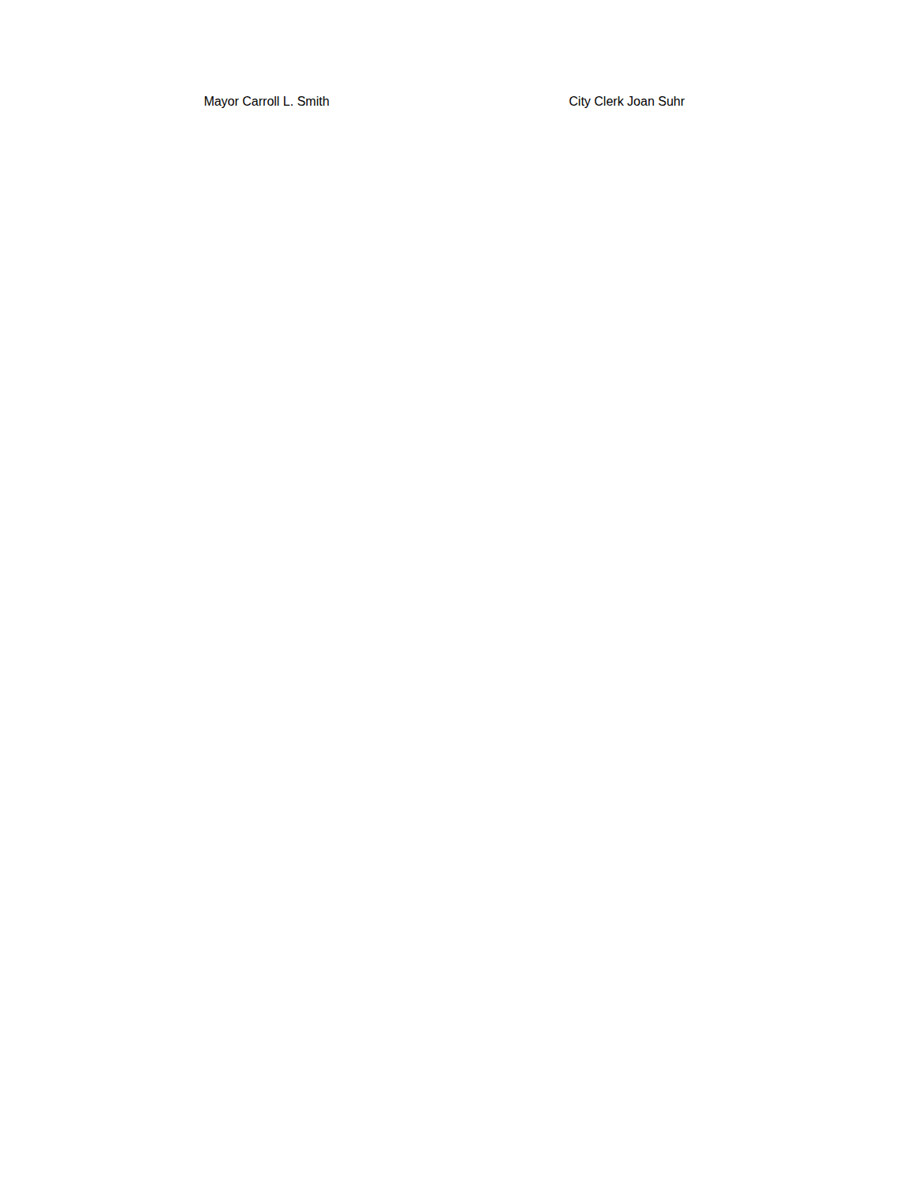Mayor Carroll L. Smith
City Clerk Joan Suhr